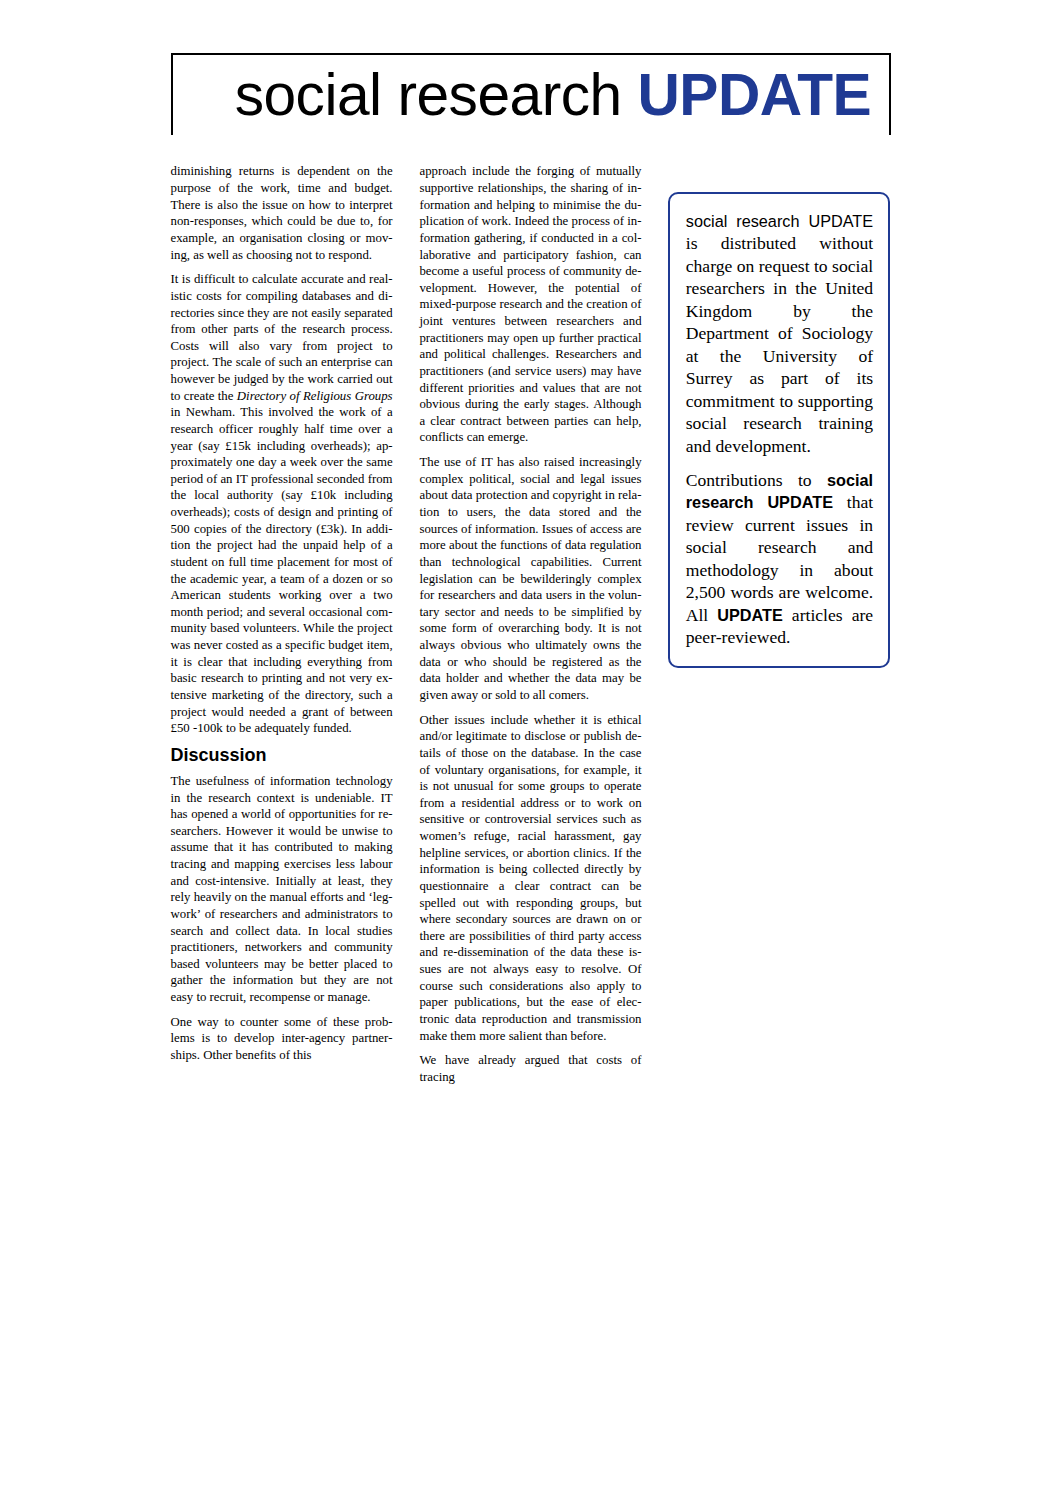social research UPDATE
diminishing returns is dependent on the purpose of the work, time and budget. There is also the issue on how to interpret non-responses, which could be due to, for example, an organisation closing or moving, as well as choosing not to respond.
It is difficult to calculate accurate and realistic costs for compiling databases and directories since they are not easily separated from other parts of the research process. Costs will also vary from project to project. The scale of such an enterprise can however be judged by the work carried out to create the Directory of Religious Groups in Newham. This involved the work of a research officer roughly half time over a year (say £15k including overheads); approximately one day a week over the same period of an IT professional seconded from the local authority (say £10k including overheads); costs of design and printing of 500 copies of the directory (£3k). In addition the project had the unpaid help of a student on full time placement for most of the academic year, a team of a dozen or so American students working over a two month period; and several occasional community based volunteers. While the project was never costed as a specific budget item, it is clear that including everything from basic research to printing and not very extensive marketing of the directory, such a project would needed a grant of between £50 -100k to be adequately funded.
Discussion
The usefulness of information technology in the research context is undeniable. IT has opened a world of opportunities for researchers. However it would be unwise to assume that it has contributed to making tracing and mapping exercises less labour and cost-intensive. Initially at least, they rely heavily on the manual efforts and ‘legwork’ of researchers and administrators to search and collect data. In local studies practitioners, networkers and community based volunteers may be better placed to gather the information but they are not easy to recruit, recompense or manage.
One way to counter some of these problems is to develop inter-agency partnerships. Other benefits of this
approach include the forging of mutually supportive relationships, the sharing of information and helping to minimise the duplication of work. Indeed the process of information gathering, if conducted in a collaborative and participatory fashion, can become a useful process of community development. However, the potential of mixed-purpose research and the creation of joint ventures between researchers and practitioners may open up further practical and political challenges. Researchers and practitioners (and service users) may have different priorities and values that are not obvious during the early stages. Although a clear contract between parties can help, conflicts can emerge.
The use of IT has also raised increasingly complex political, social and legal issues about data protection and copyright in relation to users, the data stored and the sources of information. Issues of access are more about the functions of data regulation than technological capabilities. Current legislation can be bewilderingly complex for researchers and data users in the voluntary sector and needs to be simplified by some form of overarching body. It is not always obvious who ultimately owns the data or who should be registered as the data holder and whether the data may be given away or sold to all comers.
Other issues include whether it is ethical and/or legitimate to disclose or publish details of those on the database. In the case of voluntary organisations, for example, it is not unusual for some groups to operate from a residential address or to work on sensitive or controversial services such as women’s refuge, racial harassment, gay helpline services, or abortion clinics. If the information is being collected directly by questionnaire a clear contract can be spelled out with responding groups, but where secondary sources are drawn on or there are possibilities of third party access and re-dissemination of the data these issues are not always easy to resolve. Of course such considerations also apply to paper publications, but the ease of electronic data reproduction and transmission make them more salient than before.
We have already argued that costs of tracing
social research UPDATE is distributed without charge on request to social researchers in the United Kingdom by the Department of Sociology at the University of Surrey as part of its commitment to supporting social research training and development.
Contributions to social research UPDATE that review current issues in social research and methodology in about 2,500 words are welcome. All UPDATE articles are peer-reviewed.